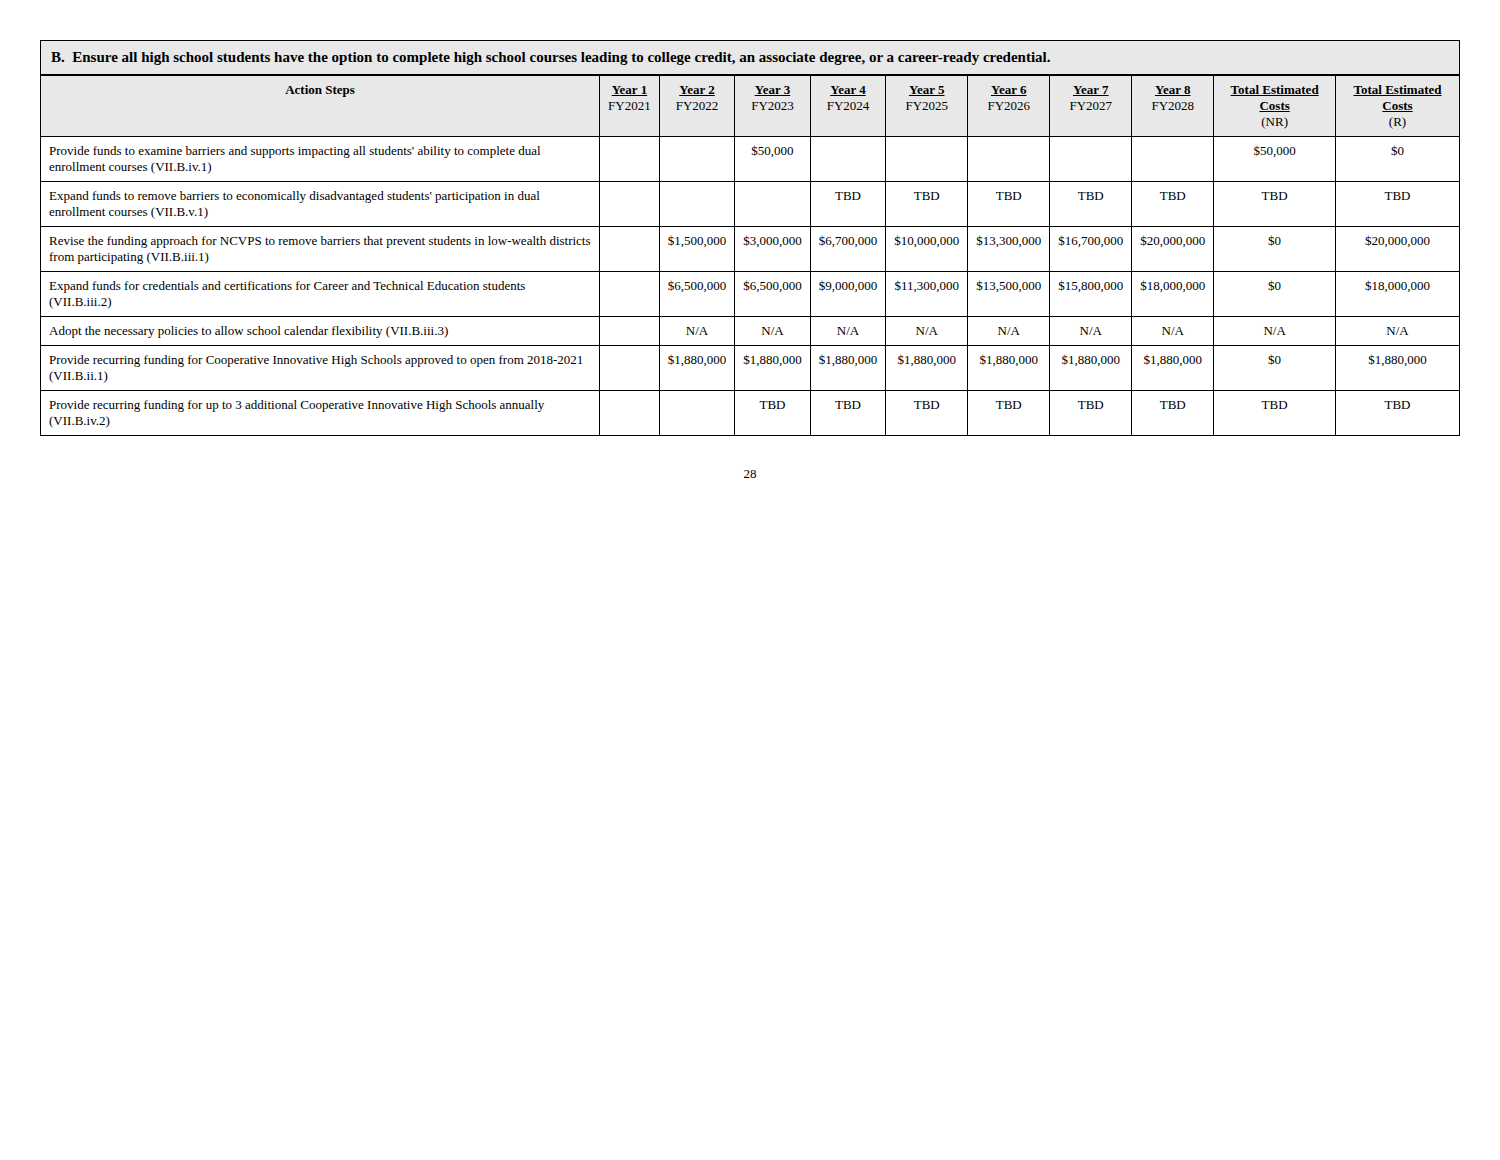B. Ensure all high school students have the option to complete high school courses leading to college credit, an associate degree, or a career-ready credential.
| Action Steps | Year 1 FY2021 | Year 2 FY2022 | Year 3 FY2023 | Year 4 FY2024 | Year 5 FY2025 | Year 6 FY2026 | Year 7 FY2027 | Year 8 FY2028 | Total Estimated Costs (NR) | Total Estimated Costs (R) |
| --- | --- | --- | --- | --- | --- | --- | --- | --- | --- | --- |
| Provide funds to examine barriers and supports impacting all students' ability to complete dual enrollment courses (VII.B.iv.1) | | | $50,000 | | | | | | $50,000 | $0 |
| Expand funds to remove barriers to economically disadvantaged students' participation in dual enrollment courses (VII.B.v.1) | | | | TBD | TBD | TBD | TBD | TBD | TBD | TBD |
| Revise the funding approach for NCVPS to remove barriers that prevent students in low-wealth districts from participating (VII.B.iii.1) | | $1,500,000 | $3,000,000 | $6,700,000 | $10,000,000 | $13,300,000 | $16,700,000 | $20,000,000 | $0 | $20,000,000 |
| Expand funds for credentials and certifications for Career and Technical Education students (VII.B.iii.2) | | $6,500,000 | $6,500,000 | $9,000,000 | $11,300,000 | $13,500,000 | $15,800,000 | $18,000,000 | $0 | $18,000,000 |
| Adopt the necessary policies to allow school calendar flexibility (VII.B.iii.3) | | N/A | N/A | N/A | N/A | N/A | N/A | N/A | N/A | N/A |
| Provide recurring funding for Cooperative Innovative High Schools approved to open from 2018-2021 (VII.B.ii.1) | | $1,880,000 | $1,880,000 | $1,880,000 | $1,880,000 | $1,880,000 | $1,880,000 | $1,880,000 | $0 | $1,880,000 |
| Provide recurring funding for up to 3 additional Cooperative Innovative High Schools annually (VII.B.iv.2) | | | TBD | TBD | TBD | TBD | TBD | TBD | TBD | TBD |
28